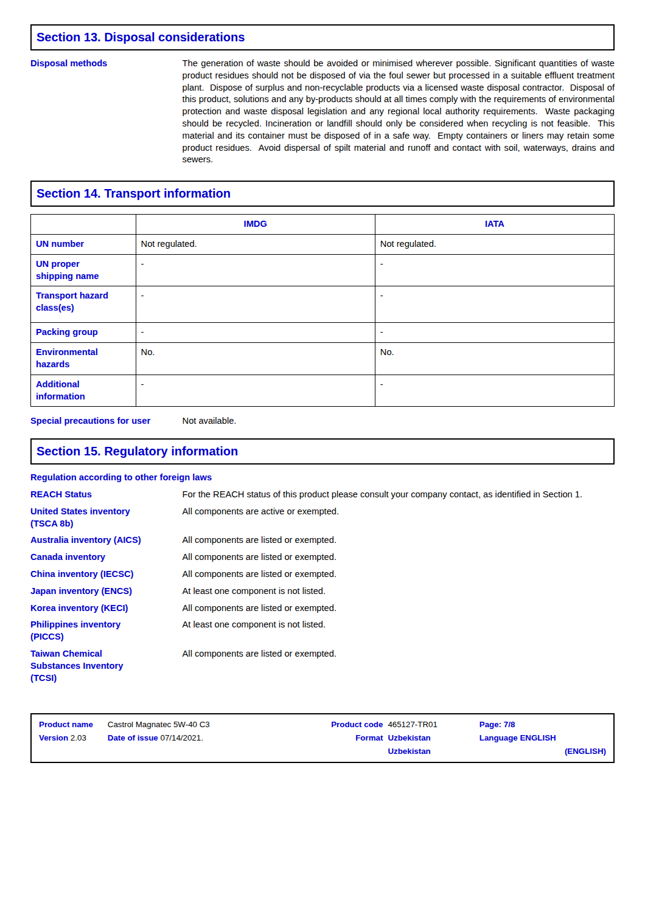Section 13. Disposal considerations
| Disposal methods | The generation of waste should be avoided or minimised wherever possible. Significant quantities of waste product residues should not be disposed of via the foul sewer but processed in a suitable effluent treatment plant. Dispose of surplus and non-recyclable products via a licensed waste disposal contractor. Disposal of this product, solutions and any by-products should at all times comply with the requirements of environmental protection and waste disposal legislation and any regional local authority requirements. Waste packaging should be recycled. Incineration or landfill should only be considered when recycling is not feasible. This material and its container must be disposed of in a safe way. Empty containers or liners may retain some product residues. Avoid dispersal of spilt material and runoff and contact with soil, waterways, drains and sewers. |
Section 14. Transport information
| | IMDG | IATA |
| --- | --- | --- |
| UN number | Not regulated. | Not regulated. |
| UN proper shipping name | - | - |
| Transport hazard class(es) | - | - |
| Packing group | - | - |
| Environmental hazards | No. | No. |
| Additional information | - | - |
Special precautions for user Not available.
Section 15. Regulatory information
Regulation according to other foreign laws
| REACH Status | For the REACH status of this product please consult your company contact, as identified in Section 1. |
| United States inventory (TSCA 8b) | All components are active or exempted. |
| Australia inventory (AICS) | All components are listed or exempted. |
| Canada inventory | All components are listed or exempted. |
| China inventory (IECSC) | All components are listed or exempted. |
| Japan inventory (ENCS) | At least one component is not listed. |
| Korea inventory (KECI) | All components are listed or exempted. |
| Philippines inventory (PICCS) | At least one component is not listed. |
| Taiwan Chemical Substances Inventory (TCSI) | All components are listed or exempted. |
| Product name | Castrol Magnatec 5W-40 C3 | Product code | 465127-TR01 | Page: 7/8 |
| Version 2.03 | Date of issue 07/14/2021. | Format | Uzbekistan | Language ENGLISH |
| | | | Uzbekistan | (ENGLISH) |